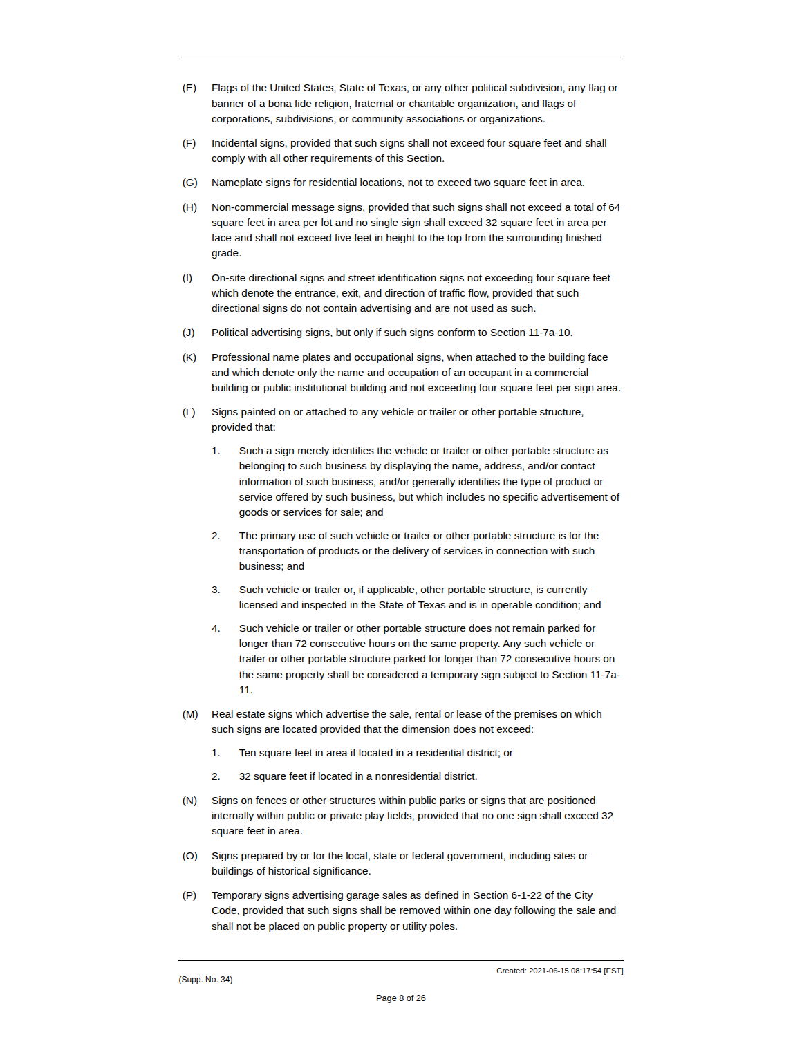(E) Flags of the United States, State of Texas, or any other political subdivision, any flag or banner of a bona fide religion, fraternal or charitable organization, and flags of corporations, subdivisions, or community associations or organizations.
(F) Incidental signs, provided that such signs shall not exceed four square feet and shall comply with all other requirements of this Section.
(G) Nameplate signs for residential locations, not to exceed two square feet in area.
(H) Non-commercial message signs, provided that such signs shall not exceed a total of 64 square feet in area per lot and no single sign shall exceed 32 square feet in area per face and shall not exceed five feet in height to the top from the surrounding finished grade.
(I) On-site directional signs and street identification signs not exceeding four square feet which denote the entrance, exit, and direction of traffic flow, provided that such directional signs do not contain advertising and are not used as such.
(J) Political advertising signs, but only if such signs conform to Section 11-7a-10.
(K) Professional name plates and occupational signs, when attached to the building face and which denote only the name and occupation of an occupant in a commercial building or public institutional building and not exceeding four square feet per sign area.
(L) Signs painted on or attached to any vehicle or trailer or other portable structure, provided that:
1. Such a sign merely identifies the vehicle or trailer or other portable structure as belonging to such business by displaying the name, address, and/or contact information of such business, and/or generally identifies the type of product or service offered by such business, but which includes no specific advertisement of goods or services for sale; and
2. The primary use of such vehicle or trailer or other portable structure is for the transportation of products or the delivery of services in connection with such business; and
3. Such vehicle or trailer or, if applicable, other portable structure, is currently licensed and inspected in the State of Texas and is in operable condition; and
4. Such vehicle or trailer or other portable structure does not remain parked for longer than 72 consecutive hours on the same property. Any such vehicle or trailer or other portable structure parked for longer than 72 consecutive hours on the same property shall be considered a temporary sign subject to Section 11-7a-11.
(M) Real estate signs which advertise the sale, rental or lease of the premises on which such signs are located provided that the dimension does not exceed:
1. Ten square feet in area if located in a residential district; or
2. 32 square feet if located in a nonresidential district.
(N) Signs on fences or other structures within public parks or signs that are positioned internally within public or private play fields, provided that no one sign shall exceed 32 square feet in area.
(O) Signs prepared by or for the local, state or federal government, including sites or buildings of historical significance.
(P) Temporary signs advertising garage sales as defined in Section 6-1-22 of the City Code, provided that such signs shall be removed within one day following the sale and shall not be placed on public property or utility poles.
Created: 2021-06-15 08:17:54 [EST]
(Supp. No. 34)
Page 8 of 26